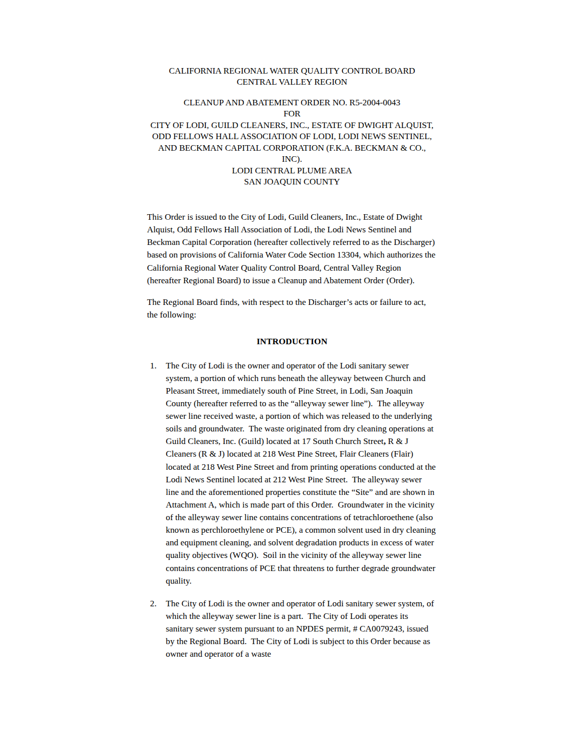California Regional Water Quality Control Board
Central Valley Region
Cleanup and Abatement Order No. R5-2004-0043
for
City of Lodi, Guild Cleaners, Inc., Estate of Dwight Alquist,
Odd Fellows Hall Association of Lodi, Lodi News Sentinel,
and Beckman Capital Corporation (f.k.a. Beckman & Co., Inc).
Lodi Central Plume Area
San Joaquin County
This Order is issued to the City of Lodi, Guild Cleaners, Inc., Estate of Dwight Alquist, Odd Fellows Hall Association of Lodi, the Lodi News Sentinel and Beckman Capital Corporation (hereafter collectively referred to as the Discharger) based on provisions of California Water Code Section 13304, which authorizes the California Regional Water Quality Control Board, Central Valley Region (hereafter Regional Board) to issue a Cleanup and Abatement Order (Order).
The Regional Board finds, with respect to the Discharger’s acts or failure to act, the following:
Introduction
1. The City of Lodi is the owner and operator of the Lodi sanitary sewer system, a portion of which runs beneath the alleyway between Church and Pleasant Street, immediately south of Pine Street, in Lodi, San Joaquin County (hereafter referred to as the “alleyway sewer line”). The alleyway sewer line received waste, a portion of which was released to the underlying soils and groundwater. The waste originated from dry cleaning operations at Guild Cleaners, Inc. (Guild) located at 17 South Church Street, R & J Cleaners (R & J) located at 218 West Pine Street, Flair Cleaners (Flair) located at 218 West Pine Street and from printing operations conducted at the Lodi News Sentinel located at 212 West Pine Street. The alleyway sewer line and the aforementioned properties constitute the “Site” and are shown in Attachment A, which is made part of this Order. Groundwater in the vicinity of the alleyway sewer line contains concentrations of tetrachloroethene (also known as perchloroethylene or PCE), a common solvent used in dry cleaning and equipment cleaning, and solvent degradation products in excess of water quality objectives (WQO). Soil in the vicinity of the alleyway sewer line contains concentrations of PCE that threatens to further degrade groundwater quality.
2. The City of Lodi is the owner and operator of Lodi sanitary sewer system, of which the alleyway sewer line is a part. The City of Lodi operates its sanitary sewer system pursuant to an NPDES permit, # CA0079243, issued by the Regional Board. The City of Lodi is subject to this Order because as owner and operator of a waste